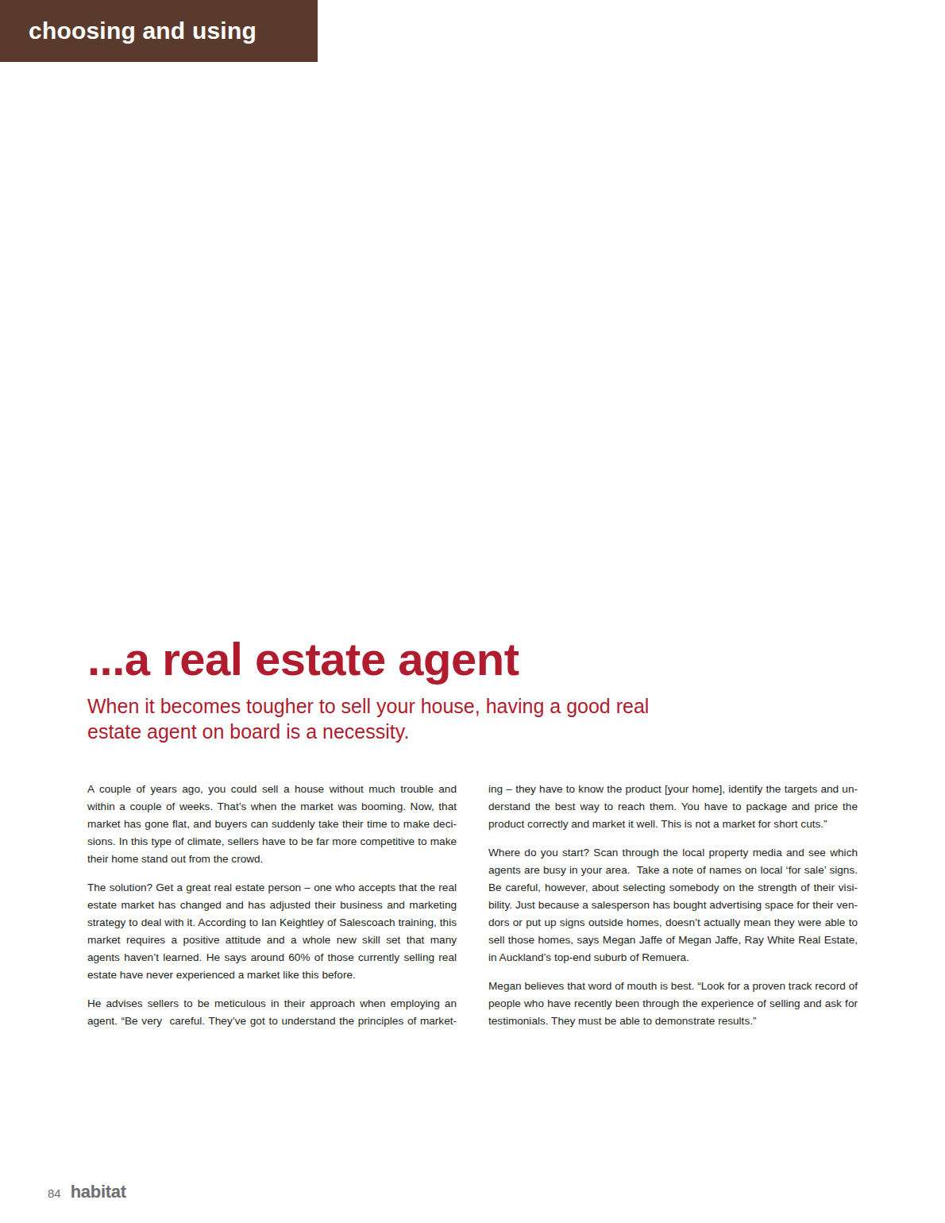choosing and using
...a real estate agent
When it becomes tougher to sell your house, having a good real estate agent on board is a necessity.
A couple of years ago, you could sell a house without much trouble and within a couple of weeks. That’s when the market was booming. Now, that market has gone flat, and buyers can suddenly take their time to make decisions. In this type of climate, sellers have to be far more competitive to make their home stand out from the crowd.
The solution? Get a great real estate person – one who accepts that the real estate market has changed and has adjusted their business and marketing strategy to deal with it. According to Ian Keightley of Salescoach training, this market requires a positive attitude and a whole new skill set that many agents haven’t learned. He says around 60% of those currently selling real estate have never experienced a market like this before.
He advises sellers to be meticulous in their approach when employing an agent. “Be very careful. They’ve got to understand the principles of marketing – they have to know the product [your home], identify the targets and understand the best way to reach them. You have to package and price the product correctly and market it well. This is not a market for short cuts.”
Where do you start? Scan through the local property media and see which agents are busy in your area. Take a note of names on local ‘for sale’ signs. Be careful, however, about selecting somebody on the strength of their visibility. Just because a salesperson has bought advertising space for their vendors or put up signs outside homes, doesn’t actually mean they were able to sell those homes, says Megan Jaffe of Megan Jaffe, Ray White Real Estate, in Auckland’s top-end suburb of Remuera.
Megan believes that word of mouth is best. “Look for a proven track record of people who have recently been through the experience of selling and ask for testimonials. They must be able to demonstrate results.”
84 habitat